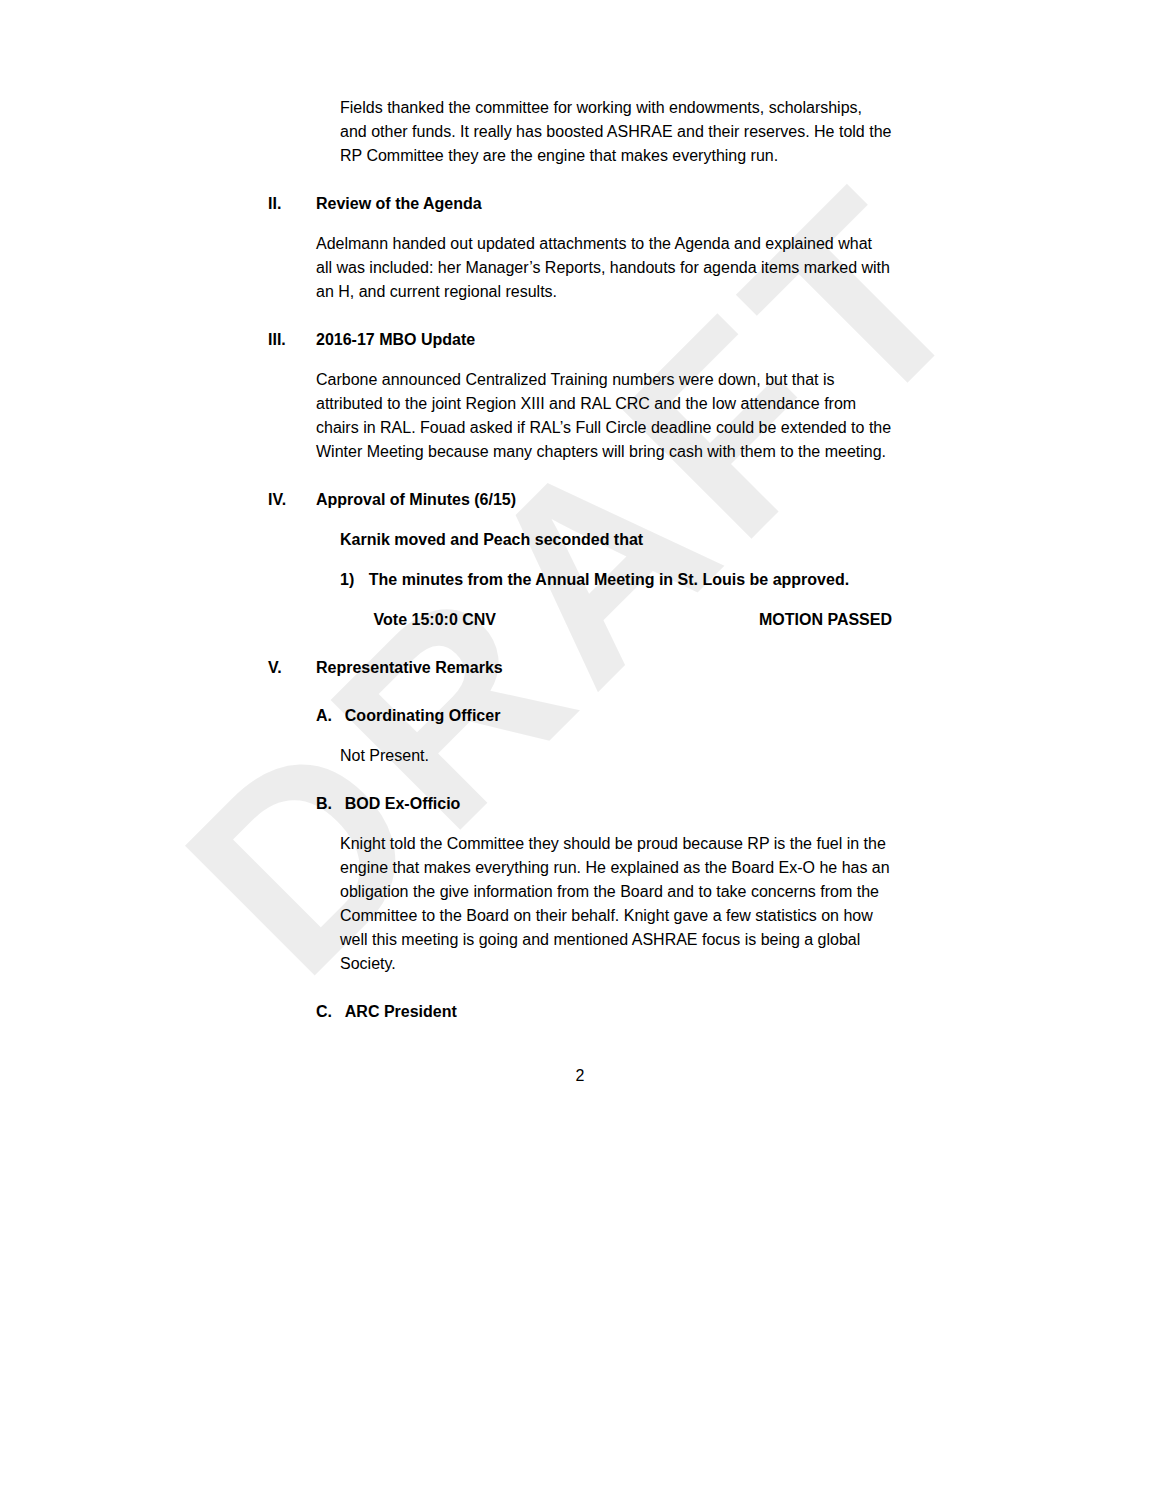DRAFT
Fields thanked the committee for working with endowments, scholarships, and other funds. It really has boosted ASHRAE and their reserves. He told the RP Committee they are the engine that makes everything run.
II.
Review of the Agenda
Adelmann handed out updated attachments to the Agenda and explained what all was included: her Manager’s Reports, handouts for agenda items marked with an H, and current regional results.
III.
2016-17 MBO Update
Carbone announced Centralized Training numbers were down, but that is attributed to the joint Region XIII and RAL CRC and the low attendance from chairs in RAL. Fouad asked if RAL’s Full Circle deadline could be extended to the Winter Meeting because many chapters will bring cash with them to the meeting.
IV.
Approval of Minutes (6/15)
Karnik moved and Peach seconded that
1)
The minutes from the Annual Meeting in St. Louis be approved.
Vote 15:0:0 CNV
MOTION PASSED
V.
Representative Remarks
A.
Coordinating Officer
Not Present.
B.
BOD Ex-Officio
Knight told the Committee they should be proud because RP is the fuel in the engine that makes everything run. He explained as the Board Ex-O he has an obligation the give information from the Board and to take concerns from the Committee to the Board on their behalf. Knight gave a few statistics on how well this meeting is going and mentioned ASHRAE focus is being a global Society.
C.
ARC President
2